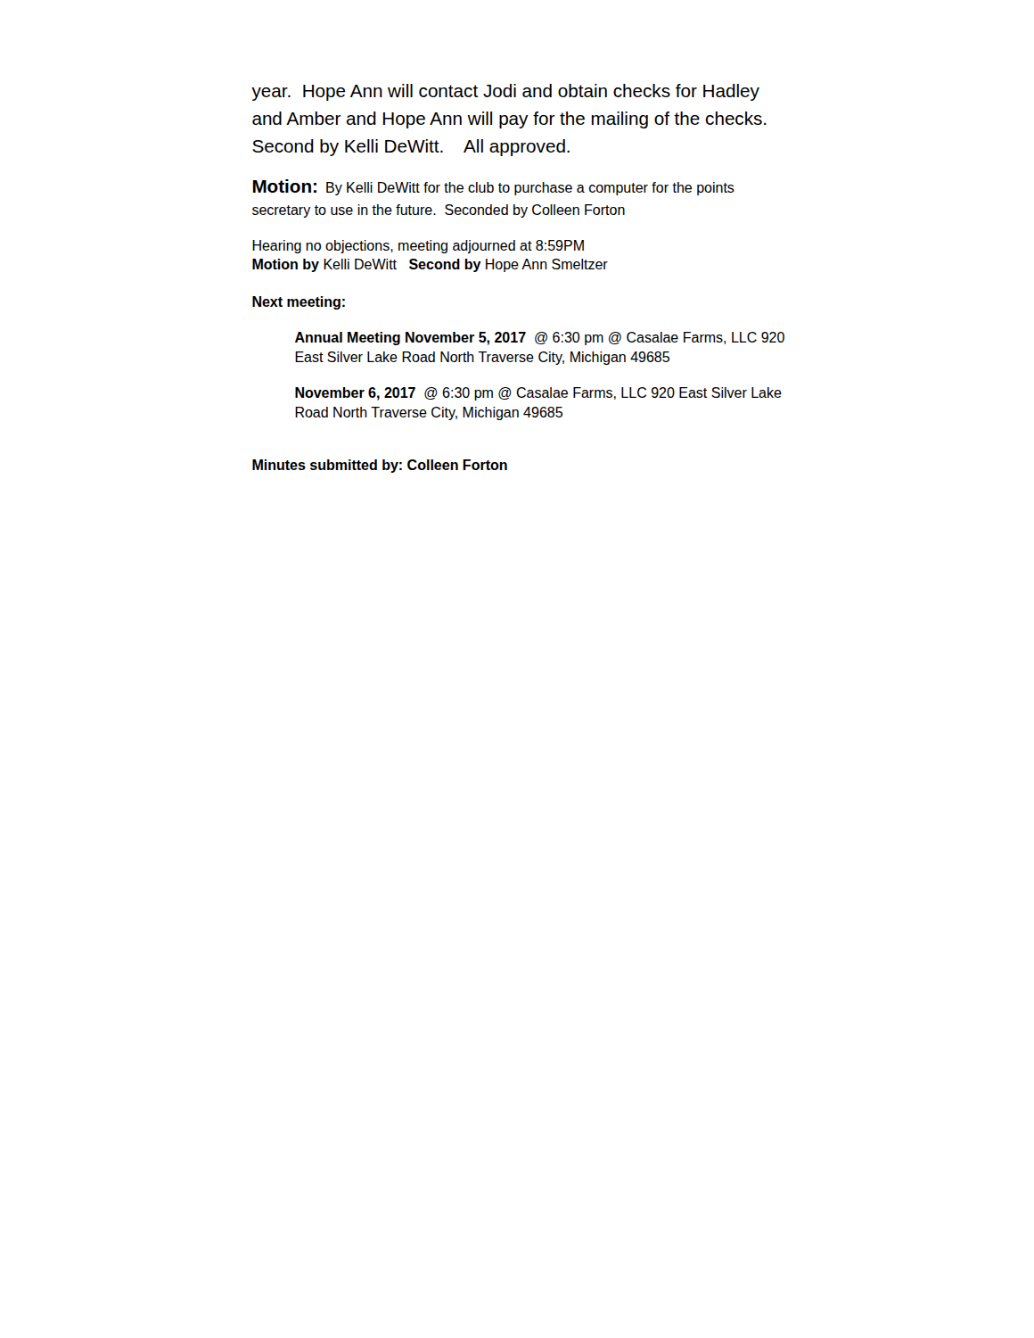year. Hope Ann will contact Jodi and obtain checks for Hadley and Amber and Hope Ann will pay for the mailing of the checks. Second by Kelli DeWitt. All approved.
Motion: By Kelli DeWitt for the club to purchase a computer for the points secretary to use in the future. Seconded by Colleen Forton
Hearing no objections, meeting adjourned at 8:59PM
Motion by Kelli DeWitt Second by Hope Ann Smeltzer
Next meeting:
Annual Meeting November 5, 2017 @ 6:30 pm @ Casalae Farms, LLC 920 East Silver Lake Road North Traverse City, Michigan 49685
November 6, 2017 @ 6:30 pm @ Casalae Farms, LLC 920 East Silver Lake Road North Traverse City, Michigan 49685
Minutes submitted by: Colleen Forton